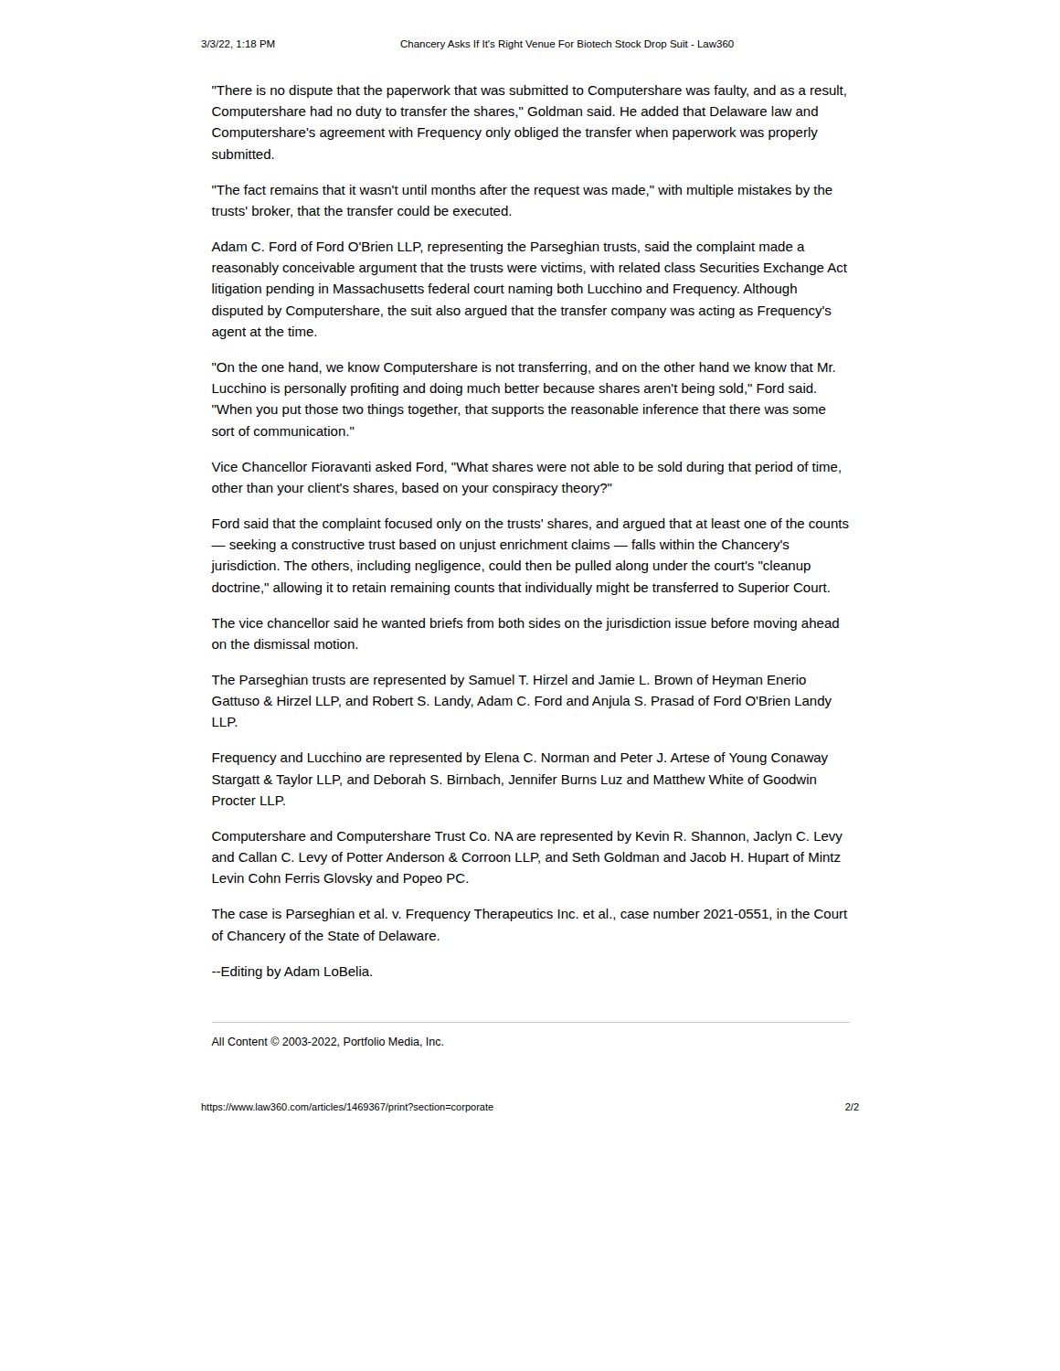3/3/22, 1:18 PM
Chancery Asks If It's Right Venue For Biotech Stock Drop Suit - Law360
"There is no dispute that the paperwork that was submitted to Computershare was faulty, and as a result, Computershare had no duty to transfer the shares," Goldman said. He added that Delaware law and Computershare's agreement with Frequency only obliged the transfer when paperwork was properly submitted.
"The fact remains that it wasn't until months after the request was made," with multiple mistakes by the trusts' broker, that the transfer could be executed.
Adam C. Ford of Ford O'Brien LLP, representing the Parseghian trusts, said the complaint made a reasonably conceivable argument that the trusts were victims, with related class Securities Exchange Act litigation pending in Massachusetts federal court naming both Lucchino and Frequency. Although disputed by Computershare, the suit also argued that the transfer company was acting as Frequency's agent at the time.
"On the one hand, we know Computershare is not transferring, and on the other hand we know that Mr. Lucchino is personally profiting and doing much better because shares aren't being sold," Ford said. "When you put those two things together, that supports the reasonable inference that there was some sort of communication."
Vice Chancellor Fioravanti asked Ford, "What shares were not able to be sold during that period of time, other than your client's shares, based on your conspiracy theory?"
Ford said that the complaint focused only on the trusts' shares, and argued that at least one of the counts — seeking a constructive trust based on unjust enrichment claims — falls within the Chancery's jurisdiction. The others, including negligence, could then be pulled along under the court's "cleanup doctrine," allowing it to retain remaining counts that individually might be transferred to Superior Court.
The vice chancellor said he wanted briefs from both sides on the jurisdiction issue before moving ahead on the dismissal motion.
The Parseghian trusts are represented by Samuel T. Hirzel and Jamie L. Brown of Heyman Enerio Gattuso & Hirzel LLP, and Robert S. Landy, Adam C. Ford and Anjula S. Prasad of Ford O'Brien Landy LLP.
Frequency and Lucchino are represented by Elena C. Norman and Peter J. Artese of Young Conaway Stargatt & Taylor LLP, and Deborah S. Birnbach, Jennifer Burns Luz and Matthew White of Goodwin Procter LLP.
Computershare and Computershare Trust Co. NA are represented by Kevin R. Shannon, Jaclyn C. Levy and Callan C. Levy of Potter Anderson & Corroon LLP, and Seth Goldman and Jacob H. Hupart of Mintz Levin Cohn Ferris Glovsky and Popeo PC.
The case is Parseghian et al. v. Frequency Therapeutics Inc. et al., case number 2021-0551, in the Court of Chancery of the State of Delaware.
--Editing by Adam LoBelia.
All Content © 2003-2022, Portfolio Media, Inc.
https://www.law360.com/articles/1469367/print?section=corporate
2/2